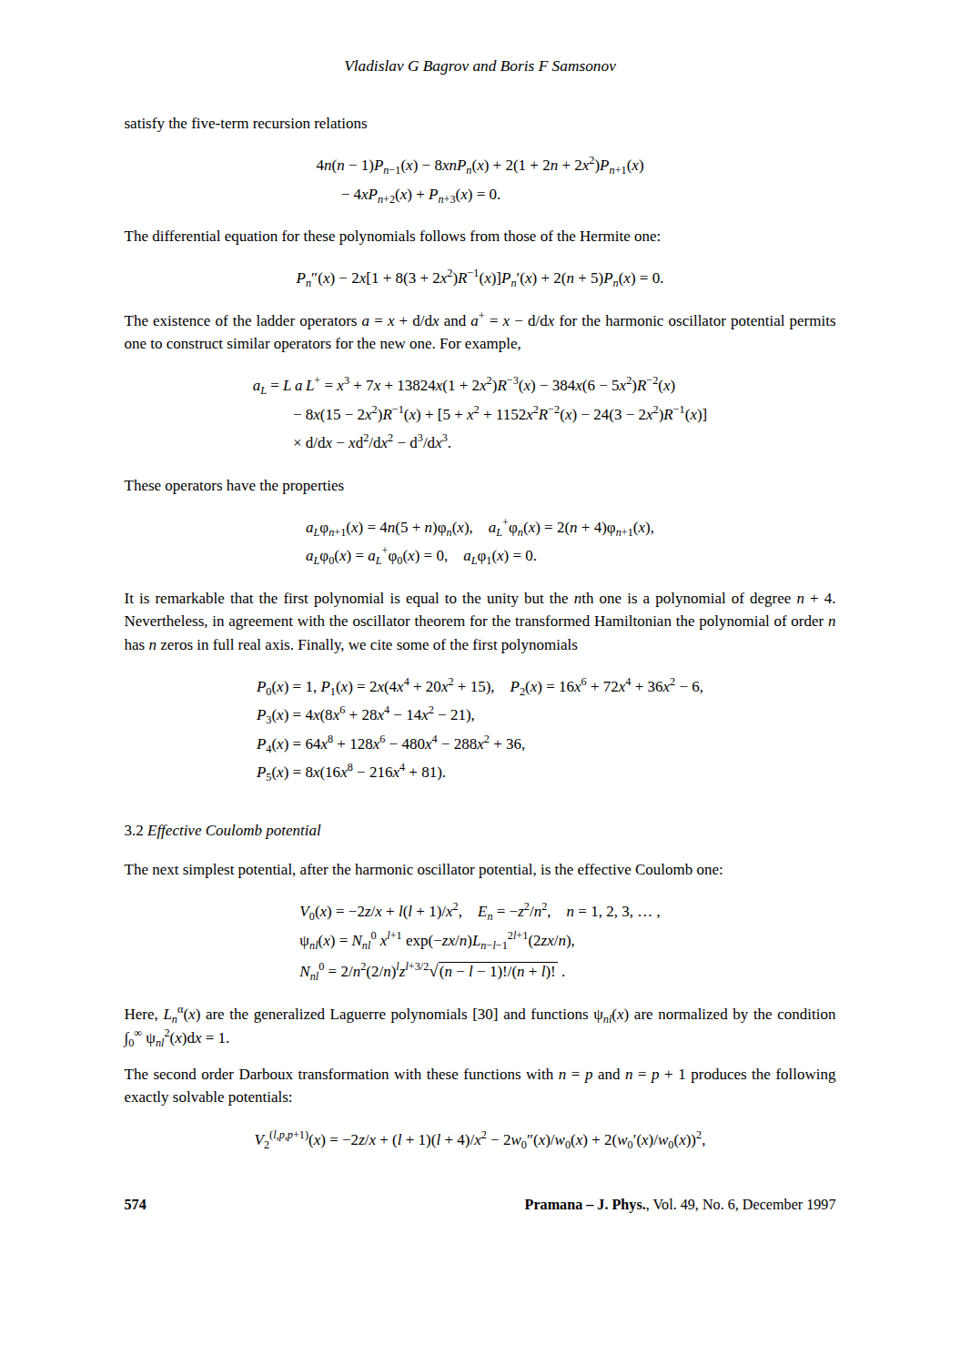Vladislav G Bagrov and Boris F Samsonov
satisfy the five-term recursion relations
4n(n − 1)Pn−1(x) − 8xnPn(x) + 2(1 + 2n + 2x2)Pn+1(x) − 4xPn+2(x) + Pn+3(x) = 0.
The differential equation for these polynomials follows from those of the Hermite one:
Pn″(x) − 2x[1 + 8(3 + 2x2)R−1(x)]Pn′(x) + 2(n + 5)Pn(x) = 0.
The existence of the ladder operators a = x + d/dx and a+ = x − d/dx for the harmonic oscillator potential permits one to construct similar operators for the new one. For example,
aL = L a L+ = x3 + 7x + 13824x(1 + 2x2)R−3(x) − 384x(6 − 5x2)R−2(x) − 8x(15 − 2x2)R−1(x) + [5 + x2 + 1152x2R−2(x) − 24(3 − 2x2)R−1(x)] × d/dx − xd2/dx2 − d3/dx3.
These operators have the properties
aLφn+1(x) = 4n(5 + n)φn(x), aL+φn(x) = 2(n + 4)φn+1(x), aLφ0(x) = aL+φ0(x) = 0, aLφ1(x) = 0.
It is remarkable that the first polynomial is equal to the unity but the nth one is a polynomial of degree n + 4. Nevertheless, in agreement with the oscillator theorem for the transformed Hamiltonian the polynomial of order n has n zeros in full real axis. Finally, we cite some of the first polynomials
P0(x) = 1, P1(x) = 2x(4x4 + 20x2 + 15), P2(x) = 16x6 + 72x4 + 36x2 − 6, P3(x) = 4x(8x6 + 28x4 − 14x2 − 21), P4(x) = 64x8 + 128x6 − 480x4 − 288x2 + 36, P5(x) = 8x(16x8 − 216x4 + 81).
3.2 Effective Coulomb potential
The next simplest potential, after the harmonic oscillator potential, is the effective Coulomb one:
V0(x) = −2z/x + l(l + 1)/x2, En = −z2/n2, n = 1, 2, 3, … , ψnl(x) = Nnl0 xl+1 exp(−zx/n)Ln−l−12l+1(2zx/n), Nnl0 = 2/n2(2/n)lzl+3/2√(n − l − 1)!/(n + l)! .
Here, Lnα(x) are the generalized Laguerre polynomials [30] and functions ψnl(x) are normalized by the condition ∫0∞ ψnl2(x)dx = 1.
The second order Darboux transformation with these functions with n = p and n = p + 1 produces the following exactly solvable potentials:
V2(l,p,p+1)(x) = −2z/x + (l + 1)(l + 4)/x2 − 2w0″(x)/w0(x) + 2(w0′(x)/w0(x))2,
574 Pramana – J. Phys., Vol. 49, No. 6, December 1997